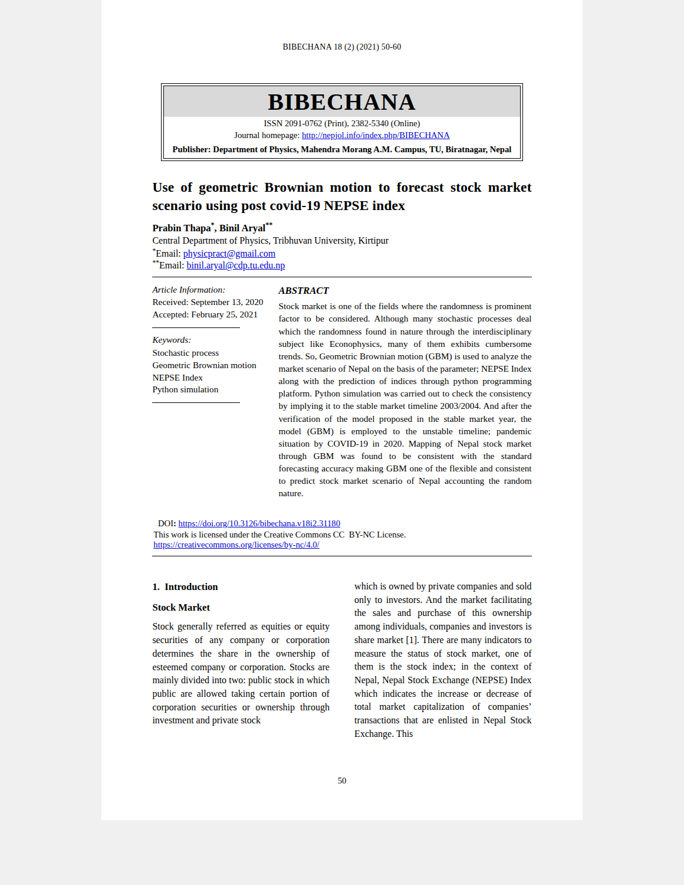BIBECHANA 18 (2) (2021) 50-60
BIBECHANA
ISSN 2091-0762 (Print), 2382-5340 (Online)
Journal homepage: http://nepjol.info/index.php/BIBECHANA
Publisher: Department of Physics, Mahendra Morang A.M. Campus, TU, Biratnagar, Nepal
Use of geometric Brownian motion to forecast stock market scenario using post covid-19 NEPSE index
Prabin Thapa*, Binil Aryal**
Central Department of Physics, Tribhuvan University, Kirtipur
*Email: physicpract@gmail.com
**Email: binil.aryal@cdp.tu.edu.np
Article Information:
Received: September 13, 2020
Accepted: February 25, 2021
Keywords:
Stochastic process
Geometric Brownian motion
NEPSE Index
Python simulation
ABSTRACT
Stock market is one of the fields where the randomness is prominent factor to be considered. Although many stochastic processes deal which the randomness found in nature through the interdisciplinary subject like Econophysics, many of them exhibits cumbersome trends. So, Geometric Brownian motion (GBM) is used to analyze the market scenario of Nepal on the basis of the parameter; NEPSE Index along with the prediction of indices through python programming platform. Python simulation was carried out to check the consistency by implying it to the stable market timeline 2003/2004. And after the verification of the model proposed in the stable market year, the model (GBM) is employed to the unstable timeline; pandemic situation by COVID-19 in 2020. Mapping of Nepal stock market through GBM was found to be consistent with the standard forecasting accuracy making GBM one of the flexible and consistent to predict stock market scenario of Nepal accounting the random nature.
DOI: https://doi.org/10.3126/bibechana.v18i2.31180
This work is licensed under the Creative Commons CC BY-NC License. https://creativecommons.org/licenses/by-nc/4.0/
1. Introduction
Stock Market
Stock generally referred as equities or equity securities of any company or corporation determines the share in the ownership of esteemed company or corporation. Stocks are mainly divided into two: public stock in which public are allowed taking certain portion of corporation securities or ownership through investment and private stock
which is owned by private companies and sold only to investors. And the market facilitating the sales and purchase of this ownership among individuals, companies and investors is share market [1]. There are many indicators to measure the status of stock market, one of them is the stock index; in the context of Nepal, Nepal Stock Exchange (NEPSE) Index which indicates the increase or decrease of total market capitalization of companies’ transactions that are enlisted in Nepal Stock Exchange. This
50